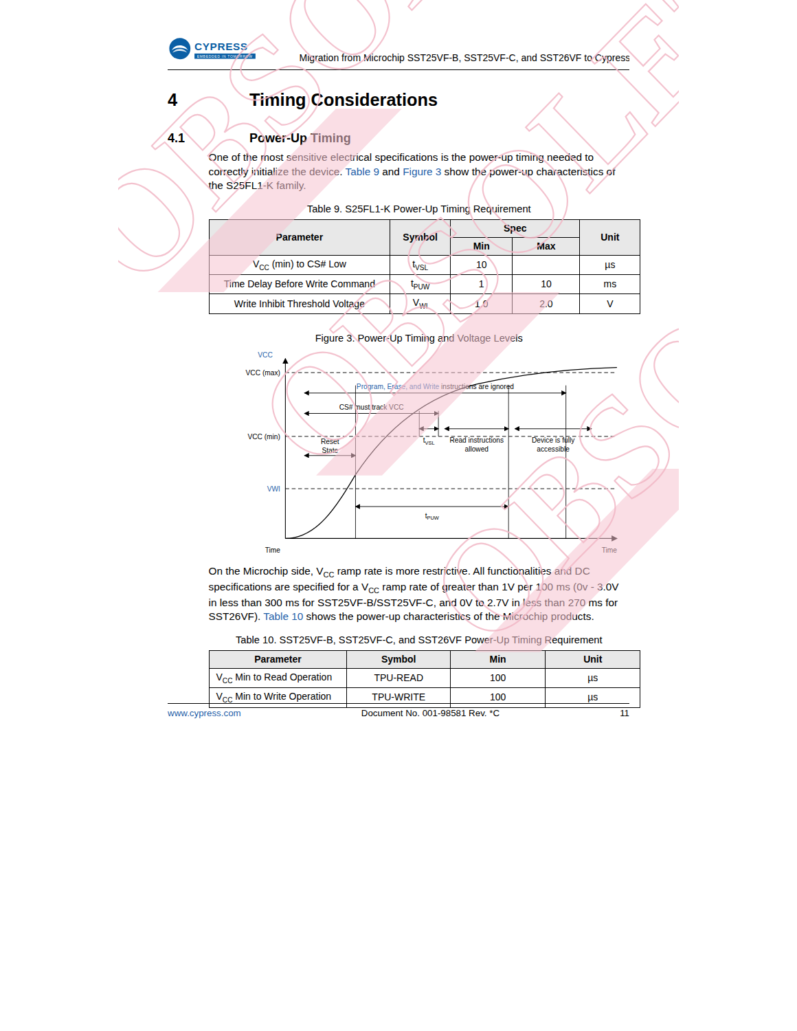OBSOLETE OBSOLETE OBSOLETE
CYPRESS EMBEDDED IN TOMORROW
Migration from Microchip SST25VF-B, SST25VF-C, and SST26VF to Cypress S25FL1-K SPI Flash Family
4 Timing Considerations
4.1 Power-Up Timing
One of the most sensitive electrical specifications is the power-up timing needed to correctly initialize the device. Table 9 and Figure 3 show the power-up characteristics of the S25FL1-K family.
Table 9. S25FL1-K Power-Up Timing Requirement
| Parameter | Symbol | Spec | Unit |
| --- | --- | --- | --- |
| Min | Max |
| V CC (min) to CS# Low | t VSL | 10 | | µs |
| Time Delay Before Write Command | t PUW | 1 | 10 | ms |
| Write Inhibit Threshold Voltage | V WI | 1.0 | 2.0 | V |
Figure 3. Power-Up Timing and Voltage Levels
VCC Time Time VCC (max) VCC (min) VWI Program, Erase, and Write instructions are ignored CS# must track VCC tVSL Read instructions allowed Device is fully accessible Reset State tPUW
On the Microchip side, VCC ramp rate is more restrictive. All functionalities and DC specifications are specified for a VCC ramp rate of greater than 1V per 100 ms (0v - 3.0V in less than 300 ms for SST25VF-B/SST25VF-C, and 0V to 2.7V in less than 270 ms for SST26VF). Table 10 shows the power-up characteristics of the Microchip products.
Table 10. SST25VF-B, SST25VF-C, and SST26VF Power-Up Timing Requirement
| Parameter | Symbol | Min | Unit |
| --- | --- | --- | --- |
| V CC Min to Read Operation | TPU-READ | 100 | µs |
| V CC Min to Write Operation | TPU-WRITE | 100 | µs |
www.cypress.com
Document No. 001-98581 Rev. *C
11